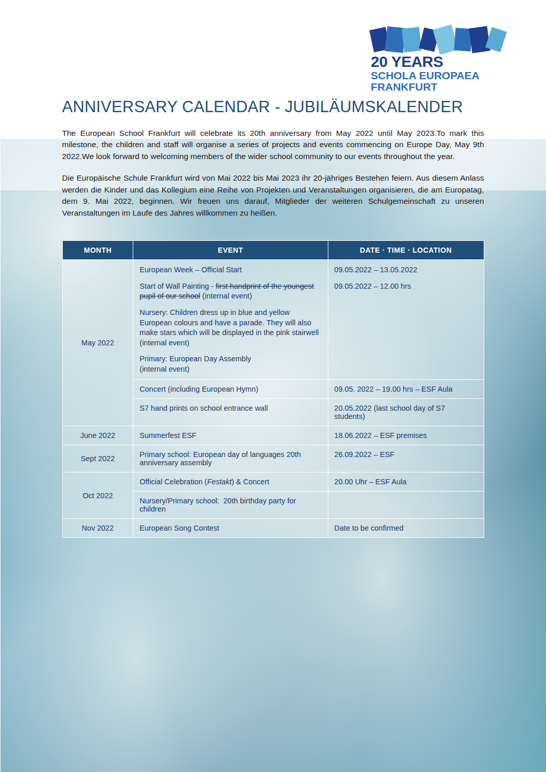20 YEARS
SCHOLA EUROPAEA
FRANKFURT
ANNIVERSARY CALENDAR - JUBILÄUMSKALENDER
The European School Frankfurt will celebrate its 20th anniversary from May 2022 until May 2023.To mark this milestone, the children and staff will organise a series of projects and events commencing on Europe Day, May 9th 2022.We look forward to welcoming members of the wider school community to our events throughout the year.
Die Europäische Schule Frankfurt wird von Mai 2022 bis Mai 2023 ihr 20-jähriges Bestehen feiern. Aus diesem Anlass werden die Kinder und das Kollegium eine Reihe von Projekten und Veranstaltungen organisieren, die am Europatag, dem 9. Mai 2022, beginnen. Wir freuen uns darauf, Mitglieder der weiteren Schulgemeinschaft zu unseren Veranstaltungen im Laufe des Jahres willkommen zu heißen.
| MONTH | EVENT | DATE · TIME · LOCATION |
| --- | --- | --- |
| May 2022 | European Week – Official Start Start of Wall Painting - first handprint of the youngest pupil of our school (internal event) Nursery: Children dress up in blue and yellow European colours and have a parade. They will also make stars which will be displayed in the pink stairwell (internal event) Primary: European Day Assembly (internal event) | 09.05.2022 – 13.05.2022 09.05.2022 – 12.00 hrs |
| Concert (including European Hymn) | 09.05. 2022 – 19.00 hrs – ESF Aula |
| S7 hand prints on school entrance wall | 20.05.2022 (last school day of S7 students) |
| June 2022 | Summerfest ESF | 18.06.2022 – ESF premises |
| Sept 2022 | Primary school: European day of languages 20th anniversary assembly | 26.09.2022 – ESF |
| Oct 2022 | Official Celebration ( Festakt ) & Concert | 20.00 Uhr – ESF Aula |
| Nursery/Primary school: 20th birthday party for children | |
| Nov 2022 | European Song Contest | Date to be confirmed |